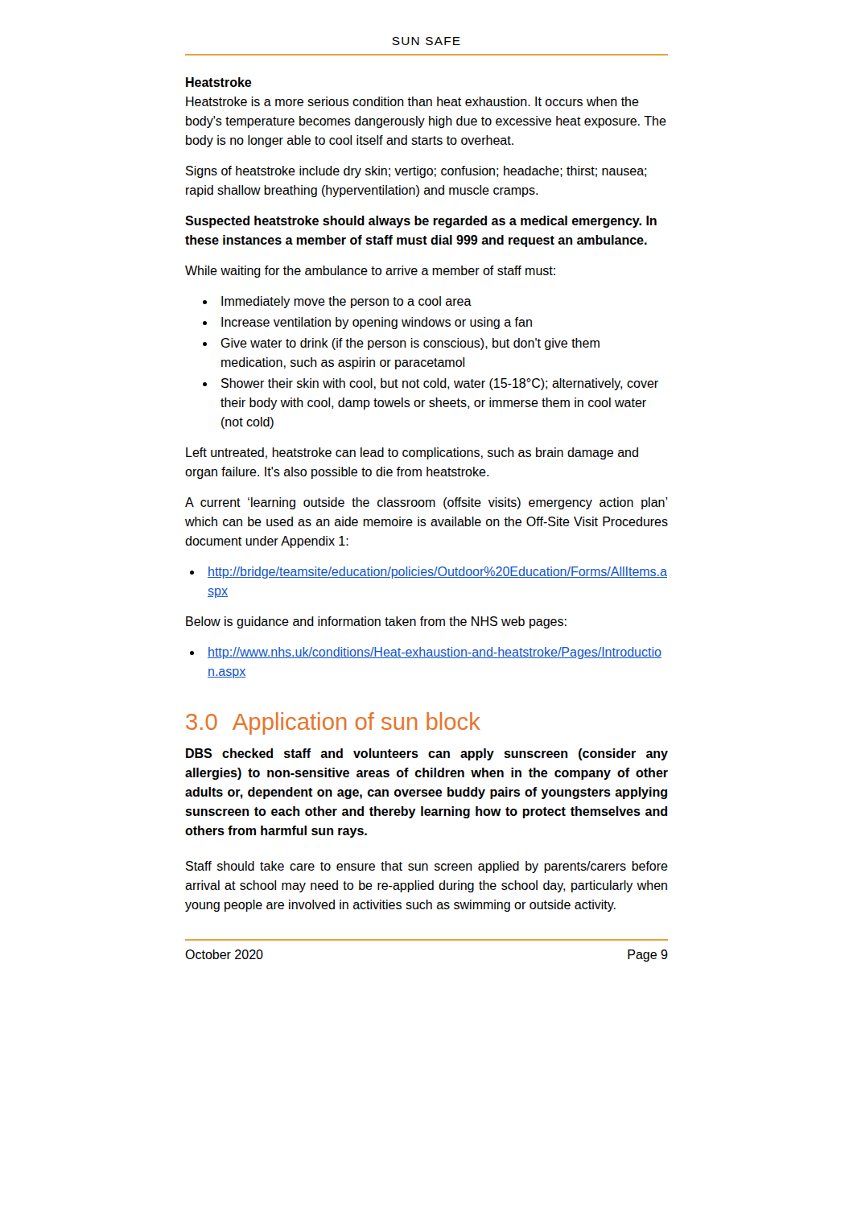SUN SAFE
Heatstroke
Heatstroke is a more serious condition than heat exhaustion. It occurs when the body's temperature becomes dangerously high due to excessive heat exposure. The body is no longer able to cool itself and starts to overheat.
Signs of heatstroke include dry skin; vertigo; confusion; headache; thirst; nausea; rapid shallow breathing (hyperventilation) and muscle cramps.
Suspected heatstroke should always be regarded as a medical emergency. In these instances a member of staff must dial 999 and request an ambulance.
While waiting for the ambulance to arrive a member of staff must:
Immediately move the person to a cool area
Increase ventilation by opening windows or using a fan
Give water to drink (if the person is conscious), but don't give them medication, such as aspirin or paracetamol
Shower their skin with cool, but not cold, water (15-18°C); alternatively, cover their body with cool, damp towels or sheets, or immerse them in cool water (not cold)
Left untreated, heatstroke can lead to complications, such as brain damage and organ failure. It's also possible to die from heatstroke.
A current ‘learning outside the classroom (offsite visits) emergency action plan’ which can be used as an aide memoire is available on the Off-Site Visit Procedures document under Appendix 1:
http://bridge/teamsite/education/policies/Outdoor%20Education/Forms/AllItems.aspx
Below is guidance and information taken from the NHS web pages:
http://www.nhs.uk/conditions/Heat-exhaustion-and-heatstroke/Pages/Introduction.aspx
3.0 Application of sun block
DBS checked staff and volunteers can apply sunscreen (consider any allergies) to non-sensitive areas of children when in the company of other adults or, dependent on age, can oversee buddy pairs of youngsters applying sunscreen to each other and thereby learning how to protect themselves and others from harmful sun rays.
Staff should take care to ensure that sun screen applied by parents/carers before arrival at school may need to be re-applied during the school day, particularly when young people are involved in activities such as swimming or outside activity.
October 2020 Page 9